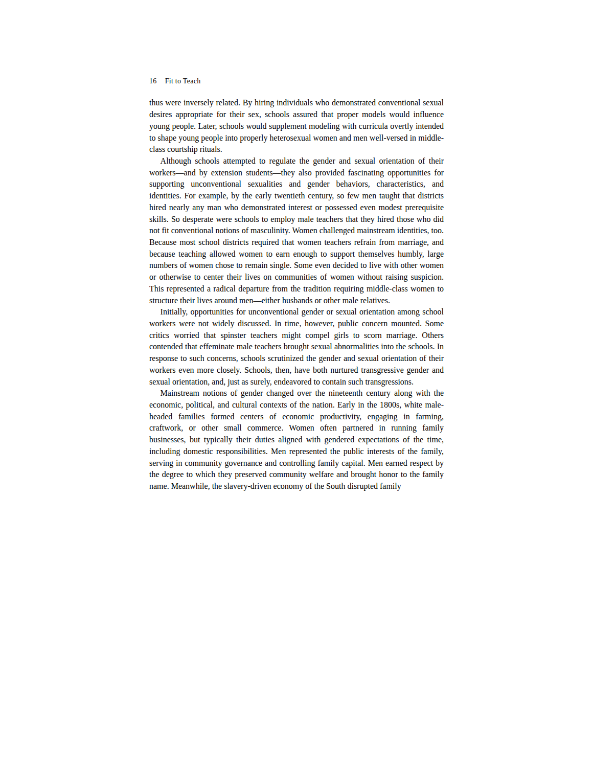16 Fit to Teach
thus were inversely related. By hiring individuals who demonstrated con­ventional sexual desires appropriate for their sex, schools assured that proper models would influence young people. Later, schools would sup­plement modeling with curricula overtly intended to shape young people into properly heterosexual women and men well-versed in middle-class courtship rituals.
Although schools attempted to regulate the gender and sexual orienta­tion of their workers—and by extension students—they also provided fascinating opportunities for supporting unconventional sexualities and gender behaviors, characteristics, and identities. For example, by the early twentieth century, so few men taught that districts hired nearly any man who demonstrated interest or possessed even modest prerequisite skills. So desperate were schools to employ male teachers that they hired those who did not fit conventional notions of masculinity. Women chal­lenged mainstream identities, too. Because most school districts required that women teachers refrain from marriage, and because teaching al­lowed women to earn enough to support themselves humbly, large num­bers of women chose to remain single. Some even decided to live with other women or otherwise to center their lives on communities of women without raising suspicion. This represented a radical departure from the tradition requiring middle-class women to structure their lives around men—either husbands or other male relatives.
Initially, opportunities for unconventional gender or sexual orienta­tion among school workers were not widely discussed. In time, however, public concern mounted. Some critics worried that spinster teachers might compel girls to scorn marriage. Others contended that effeminate male teachers brought sexual abnormalities into the schools. In response to such concerns, schools scrutinized the gender and sexual orientation of their workers even more closely. Schools, then, have both nurtured trans­gressive gender and sexual orientation, and, just as surely, endeavored to contain such transgressions.
Mainstream notions of gender changed over the nineteenth century along with the economic, political, and cultural contexts of the nation. Early in the 1800s, white male-headed families formed centers of eco­nomic productivity, engaging in farming, craftwork, or other small com­merce. Women often partnered in running family businesses, but typi­cally their duties aligned with gendered expectations of the time, including domestic responsibilities. Men represented the public inter­ests of the family, serving in community governance and controlling family capital. Men earned respect by the degree to which they pre­served community welfare and brought honor to the family name. Meanwhile, the slavery-driven economy of the South disrupted family